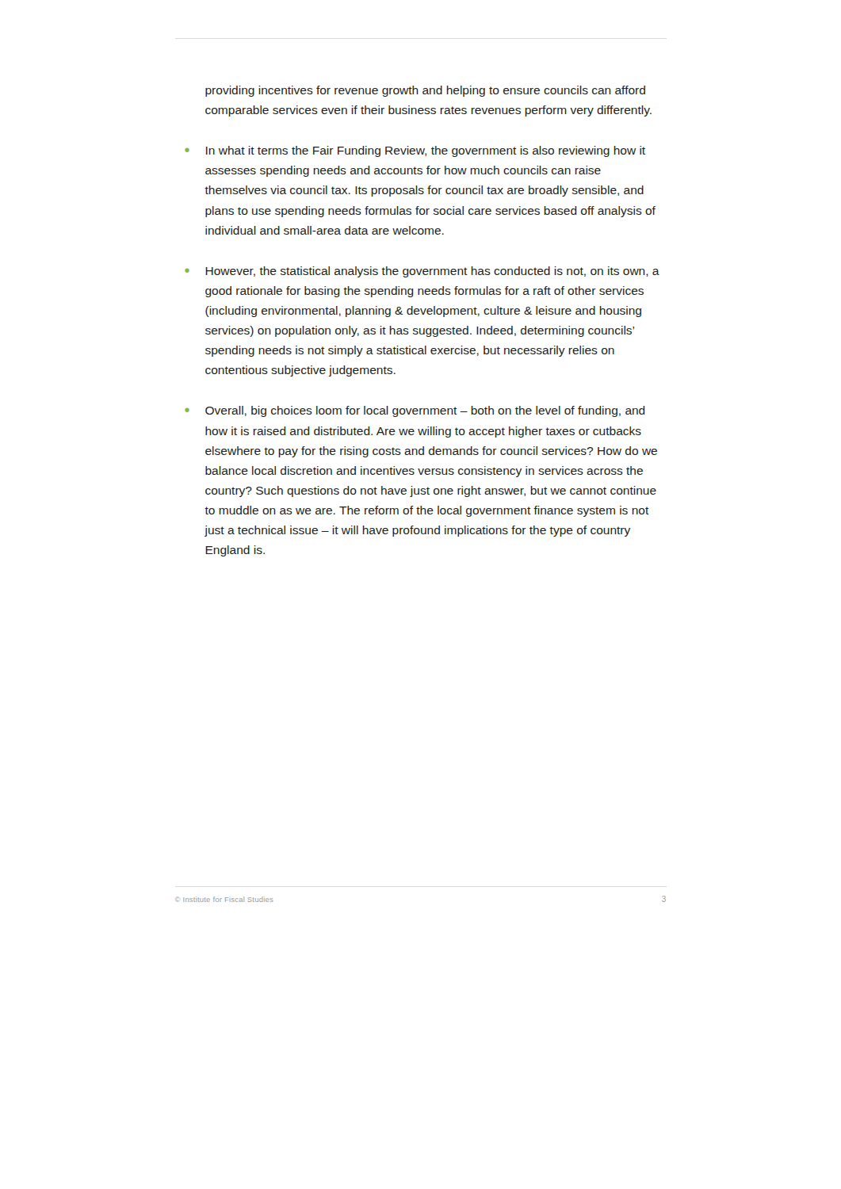providing incentives for revenue growth and helping to ensure councils can afford comparable services even if their business rates revenues perform very differently.
In what it terms the Fair Funding Review, the government is also reviewing how it assesses spending needs and accounts for how much councils can raise themselves via council tax. Its proposals for council tax are broadly sensible, and plans to use spending needs formulas for social care services based off analysis of individual and small-area data are welcome.
However, the statistical analysis the government has conducted is not, on its own, a good rationale for basing the spending needs formulas for a raft of other services (including environmental, planning & development, culture & leisure and housing services) on population only, as it has suggested. Indeed, determining councils’ spending needs is not simply a statistical exercise, but necessarily relies on contentious subjective judgements.
Overall, big choices loom for local government – both on the level of funding, and how it is raised and distributed. Are we willing to accept higher taxes or cutbacks elsewhere to pay for the rising costs and demands for council services? How do we balance local discretion and incentives versus consistency in services across the country? Such questions do not have just one right answer, but we cannot continue to muddle on as we are. The reform of the local government finance system is not just a technical issue – it will have profound implications for the type of country England is.
© Institute for Fiscal Studies 3